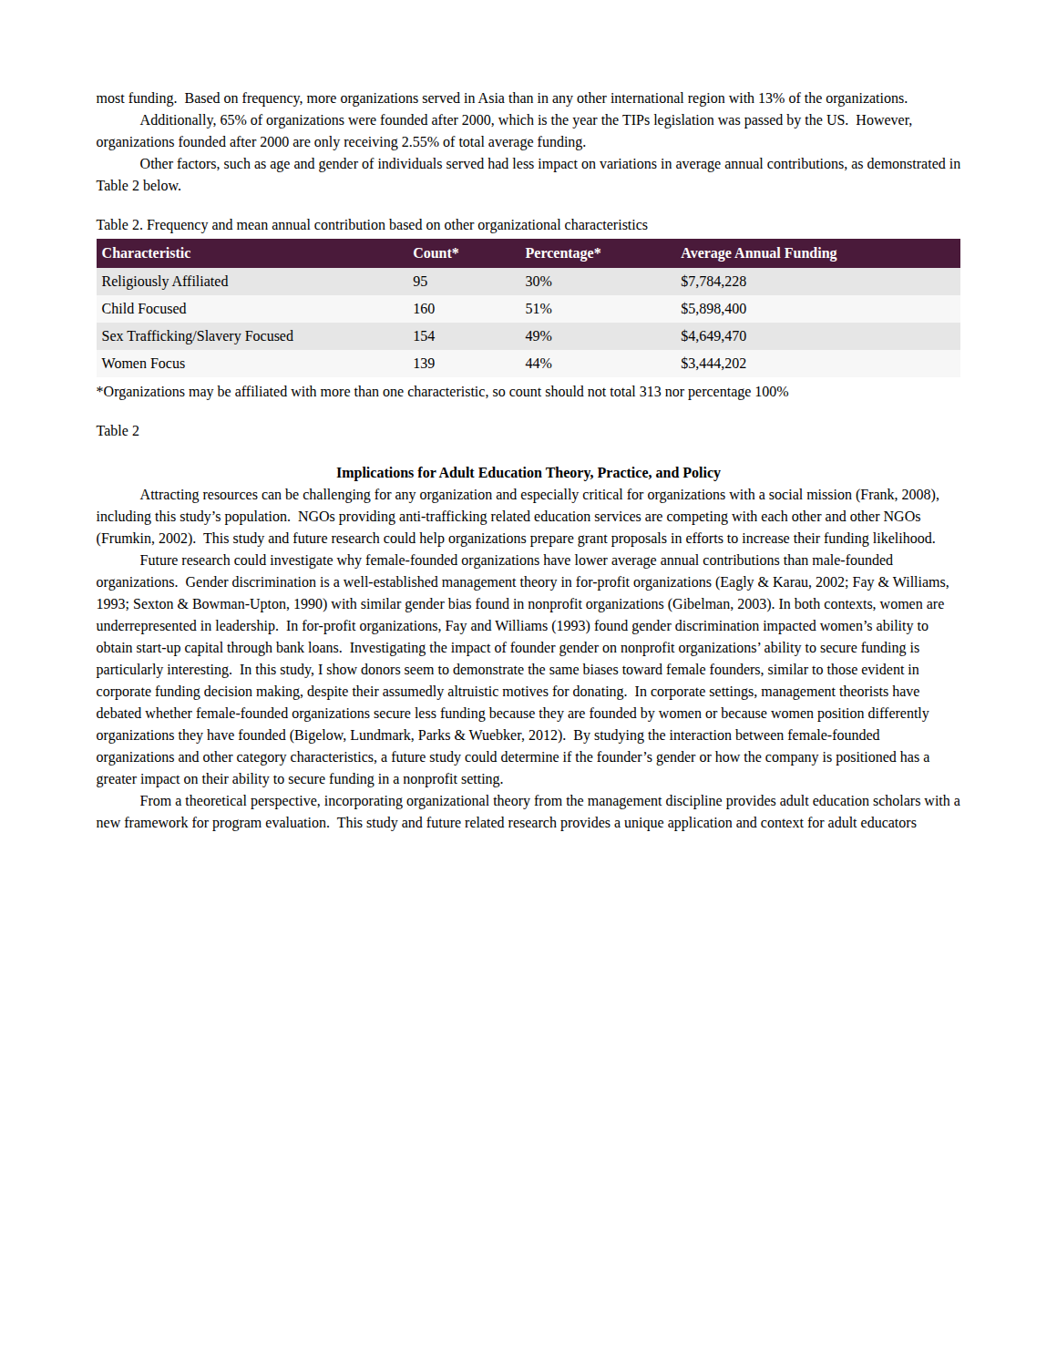most funding. Based on frequency, more organizations served in Asia than in any other international region with 13% of the organizations.
Additionally, 65% of organizations were founded after 2000, which is the year the TIPs legislation was passed by the US. However, organizations founded after 2000 are only receiving 2.55% of total average funding.
Other factors, such as age and gender of individuals served had less impact on variations in average annual contributions, as demonstrated in Table 2 below.
Table 2. Frequency and mean annual contribution based on other organizational characteristics
| Characteristic | Count* | Percentage* | Average Annual Funding |
| --- | --- | --- | --- |
| Religiously Affiliated | 95 | 30% | $7,784,228 |
| Child Focused | 160 | 51% | $5,898,400 |
| Sex Trafficking/Slavery Focused | 154 | 49% | $4,649,470 |
| Women Focus | 139 | 44% | $3,444,202 |
*Organizations may be affiliated with more than one characteristic, so count should not total 313 nor percentage 100%
Table 2
Implications for Adult Education Theory, Practice, and Policy
Attracting resources can be challenging for any organization and especially critical for organizations with a social mission (Frank, 2008), including this study’s population. NGOs providing anti-trafficking related education services are competing with each other and other NGOs (Frumkin, 2002). This study and future research could help organizations prepare grant proposals in efforts to increase their funding likelihood.
Future research could investigate why female-founded organizations have lower average annual contributions than male-founded organizations. Gender discrimination is a well-established management theory in for-profit organizations (Eagly & Karau, 2002; Fay & Williams, 1993; Sexton & Bowman-Upton, 1990) with similar gender bias found in nonprofit organizations (Gibelman, 2003). In both contexts, women are underrepresented in leadership. In for-profit organizations, Fay and Williams (1993) found gender discrimination impacted women’s ability to obtain start-up capital through bank loans. Investigating the impact of founder gender on nonprofit organizations’ ability to secure funding is particularly interesting. In this study, I show donors seem to demonstrate the same biases toward female founders, similar to those evident in corporate funding decision making, despite their assumedly altruistic motives for donating. In corporate settings, management theorists have debated whether female-founded organizations secure less funding because they are founded by women or because women position differently organizations they have founded (Bigelow, Lundmark, Parks & Wuebker, 2012). By studying the interaction between female-founded organizations and other category characteristics, a future study could determine if the founder’s gender or how the company is positioned has a greater impact on their ability to secure funding in a nonprofit setting.
From a theoretical perspective, incorporating organizational theory from the management discipline provides adult education scholars with a new framework for program evaluation. This study and future related research provides a unique application and context for adult educators